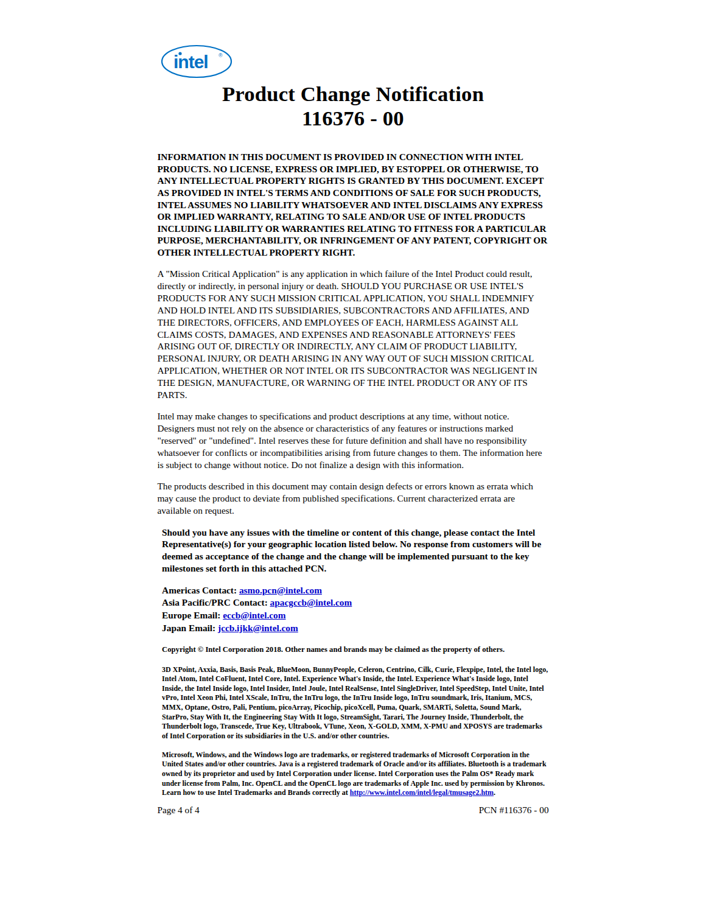intel ®
Product Change Notification116376 - 00
INFORMATION IN THIS DOCUMENT IS PROVIDED IN CONNECTION WITH INTEL PRODUCTS. NO LICENSE, EXPRESS OR IMPLIED, BY ESTOPPEL OR OTHERWISE, TO ANY INTELLECTUAL PROPERTY RIGHTS IS GRANTED BY THIS DOCUMENT. EXCEPT AS PROVIDED IN INTEL'S TERMS AND CONDITIONS OF SALE FOR SUCH PRODUCTS, INTEL ASSUMES NO LIABILITY WHATSOEVER AND INTEL DISCLAIMS ANY EXPRESS OR IMPLIED WARRANTY, RELATING TO SALE AND/OR USE OF INTEL PRODUCTS INCLUDING LIABILITY OR WARRANTIES RELATING TO FITNESS FOR A PARTICULAR PURPOSE, MERCHANTABILITY, OR INFRINGEMENT OF ANY PATENT, COPYRIGHT OR OTHER INTELLECTUAL PROPERTY RIGHT.
A "Mission Critical Application" is any application in which failure of the Intel Product could result, directly or indirectly, in personal injury or death. SHOULD YOU PURCHASE OR USE INTEL'S PRODUCTS FOR ANY SUCH MISSION CRITICAL APPLICATION, YOU SHALL INDEMNIFY AND HOLD INTEL AND ITS SUBSIDIARIES, SUBCONTRACTORS AND AFFILIATES, AND THE DIRECTORS, OFFICERS, AND EMPLOYEES OF EACH, HARMLESS AGAINST ALL CLAIMS COSTS, DAMAGES, AND EXPENSES AND REASONABLE ATTORNEYS' FEES ARISING OUT OF, DIRECTLY OR INDIRECTLY, ANY CLAIM OF PRODUCT LIABILITY, PERSONAL INJURY, OR DEATH ARISING IN ANY WAY OUT OF SUCH MISSION CRITICAL APPLICATION, WHETHER OR NOT INTEL OR ITS SUBCONTRACTOR WAS NEGLIGENT IN THE DESIGN, MANUFACTURE, OR WARNING OF THE INTEL PRODUCT OR ANY OF ITS PARTS.
Intel may make changes to specifications and product descriptions at any time, without notice. Designers must not rely on the absence or characteristics of any features or instructions marked "reserved" or "undefined". Intel reserves these for future definition and shall have no responsibility whatsoever for conflicts or incompatibilities arising from future changes to them. The information here is subject to change without notice. Do not finalize a design with this information.
The products described in this document may contain design defects or errors known as errata which may cause the product to deviate from published specifications. Current characterized errata are available on request.
Should you have any issues with the timeline or content of this change, please contact the Intel Representative(s) for your geographic location listed below. No response from customers will be deemed as acceptance of the change and the change will be implemented pursuant to the key milestones set forth in this attached PCN.
Americas Contact: asmo.pcn@intel.com
Asia Pacific/PRC Contact: apacgccb@intel.com
Europe Email: eccb@intel.com
Japan Email: jccb.ijkk@intel.com
Copyright © Intel Corporation 2018. Other names and brands may be claimed as the property of others.
3D XPoint, Axxia, Basis, Basis Peak, BlueMoon, BunnyPeople, Celeron, Centrino, Cilk, Curie, Flexpipe, Intel, the Intel logo, Intel Atom, Intel CoFluent, Intel Core, Intel. Experience What's Inside, the Intel. Experience What's Inside logo, Intel Inside, the Intel Inside logo, Intel Insider, Intel Joule, Intel RealSense, Intel SingleDriver, Intel SpeedStep, Intel Unite, Intel vPro, Intel Xeon Phi, Intel XScale, InTru, the InTru logo, the InTru Inside logo, InTru soundmark, Iris, Itanium, MCS, MMX, Optane, Ostro, Pali, Pentium, picoArray, Picochip, picoXcell, Puma, Quark, SMARTi, Soletta, Sound Mark, StarPro, Stay With It, the Engineering Stay With It logo, StreamSight, Tarari, The Journey Inside, Thunderbolt, the Thunderbolt logo, Transcede, True Key, Ultrabook, VTune, Xeon, X-GOLD, XMM, X-PMU and XPOSYS are trademarks of Intel Corporation or its subsidiaries in the U.S. and/or other countries.
Microsoft, Windows, and the Windows logo are trademarks, or registered trademarks of Microsoft Corporation in the United States and/or other countries. Java is a registered trademark of Oracle and/or its affiliates. Bluetooth is a trademark owned by its proprietor and used by Intel Corporation under license. Intel Corporation uses the Palm OS* Ready mark under license from Palm, Inc. OpenCL and the OpenCL logo are trademarks of Apple Inc. used by permission by Khronos. Learn how to use Intel Trademarks and Brands correctly at http://www.intel.com/intel/legal/tmusage2.htm.
Page 4 of 4
PCN #116376 - 00